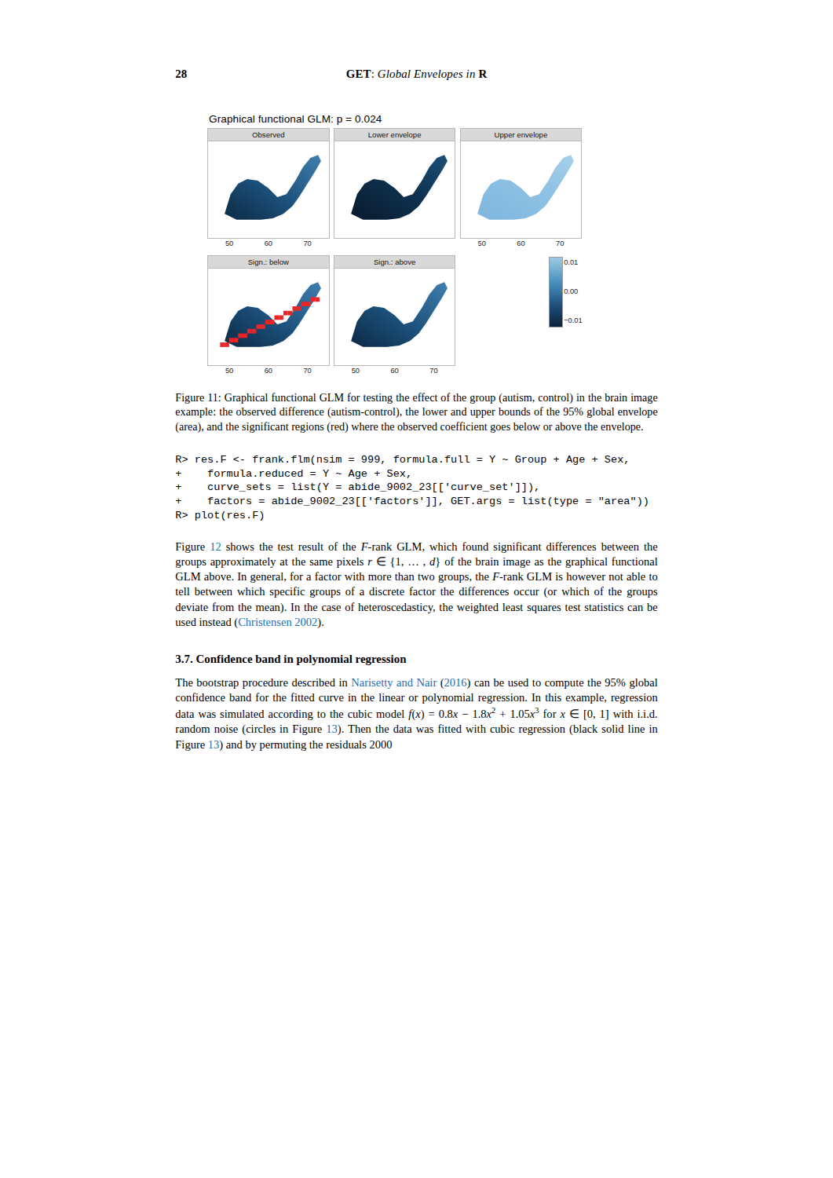28
GET: Global Envelopes in R
28
Graphical functional GLM: p = 0.024
Observed
40 35 30 25 20
50 60 70
Lower envelope
Upper envelope
50 60 70
Sign.: below
40 35 30 25 20
50 60 70
Sign.: above
50 60 70
0.01 0.00 −0.01
Figure 11: Graphical functional GLM for testing the effect of the group (autism, control) in the brain image example: the observed difference (autism-control), the lower and upper bounds of the 95% global envelope (area), and the significant regions (red) where the observed coefficient goes below or above the envelope.
R> res.F <- frank.flm(nsim = 999, formula.full = Y ~ Group + Age + Sex,
+    formula.reduced = Y ~ Age + Sex,
+    curve_sets = list(Y = abide_9002_23[['curve_set']]),
+    factors = abide_9002_23[['factors']], GET.args = list(type = "area"))
R> plot(res.F)
Figure 12 shows the test result of the F-rank GLM, which found significant differences between the groups approximately at the same pixels r ∈ {1, … , d} of the brain image as the graphical functional GLM above. In general, for a factor with more than two groups, the F-rank GLM is however not able to tell between which specific groups of a discrete factor the differences occur (or which of the groups deviate from the mean). In the case of heteroscedasticy, the weighted least squares test statistics can be used instead (Christensen 2002).
3.7. Confidence band in polynomial regression
The bootstrap procedure described in Narisetty and Nair (2016) can be used to compute the 95% global confidence band for the fitted curve in the linear or polynomial regression. In this example, regression data was simulated according to the cubic model f(x) = 0.8x − 1.8x2 + 1.05x3 for x ∈ [0, 1] with i.i.d. random noise (circles in Figure 13). Then the data was fitted with cubic regression (black solid line in Figure 13) and by permuting the residuals 2000